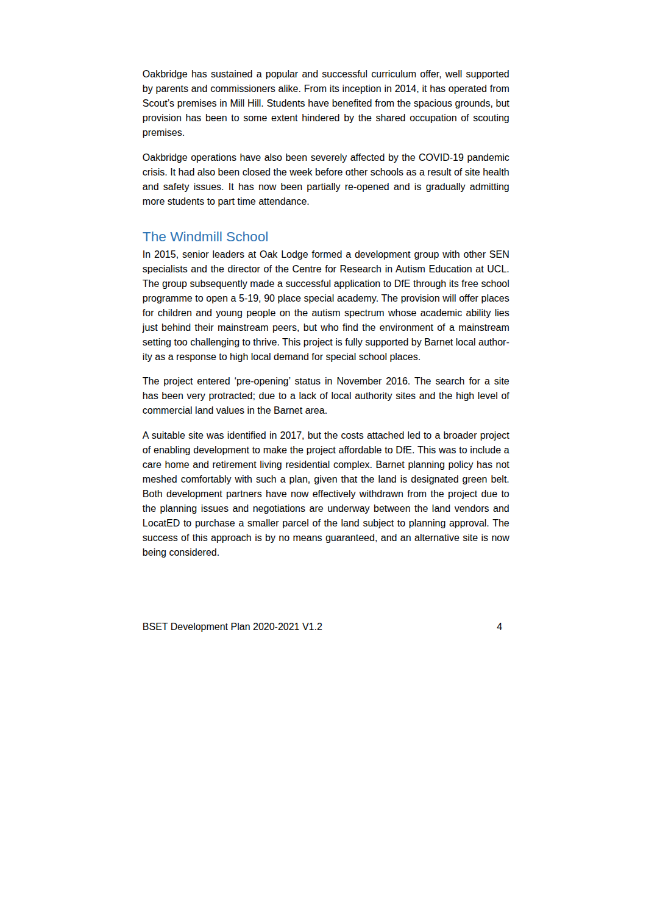Oakbridge has sustained a popular and successful curriculum offer, well supported by parents and commissioners alike. From its inception in 2014, it has operated from Scout’s premises in Mill Hill. Students have benefited from the spacious grounds, but provision has been to some extent hindered by the shared occupation of scouting premises.
Oakbridge operations have also been severely affected by the COVID-19 pandemic crisis. It had also been closed the week before other schools as a result of site health and safety issues. It has now been partially re-opened and is gradually admitting more students to part time attendance.
The Windmill School
In 2015, senior leaders at Oak Lodge formed a development group with other SEN specialists and the director of the Centre for Research in Autism Education at UCL. The group subsequently made a successful application to DfE through its free school programme to open a 5-19, 90 place special academy. The provision will offer places for children and young people on the autism spectrum whose academic ability lies just behind their mainstream peers, but who find the environment of a mainstream setting too challenging to thrive. This project is fully supported by Barnet local authority as a response to high local demand for special school places.
The project entered ‘pre-opening’ status in November 2016. The search for a site has been very protracted; due to a lack of local authority sites and the high level of commercial land values in the Barnet area.
A suitable site was identified in 2017, but the costs attached led to a broader project of enabling development to make the project affordable to DfE. This was to include a care home and retirement living residential complex. Barnet planning policy has not meshed comfortably with such a plan, given that the land is designated green belt. Both development partners have now effectively withdrawn from the project due to the planning issues and negotiations are underway between the land vendors and LocatED to purchase a smaller parcel of the land subject to planning approval. The success of this approach is by no means guaranteed, and an alternative site is now being considered.
BSET Development Plan 2020-2021 V1.2 4